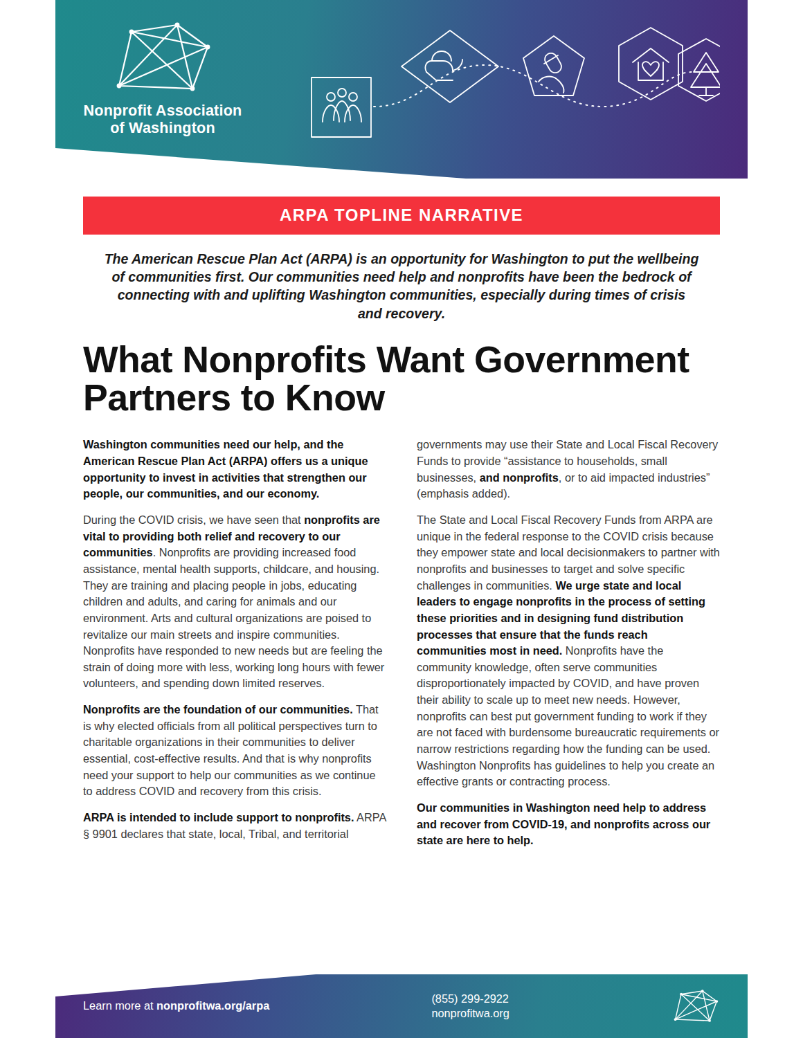Nonprofit Association
of Washington
ARPA Topline Narrative
The American Rescue Plan Act (ARPA) is an opportunity for Washington to put the wellbeing of communities first. Our communities need help and nonprofits have been the bedrock of connecting with and uplifting Washington communities, especially during times of crisis and recovery.
What Nonprofits Want Government Partners to Know
Washington communities need our help, and the American Rescue Plan Act (ARPA) offers us a unique opportunity to invest in activities that strengthen our people, our communities, and our economy.
During the COVID crisis, we have seen that nonprofits are vital to providing both relief and recovery to our communities. Nonprofits are providing increased food assistance, mental health supports, childcare, and housing. They are training and placing people in jobs, educating children and adults, and caring for animals and our environment. Arts and cultural organizations are poised to revitalize our main streets and inspire communities. Nonprofits have responded to new needs but are feeling the strain of doing more with less, working long hours with fewer volunteers, and spending down limited reserves.
Nonprofits are the foundation of our communities. That is why elected officials from all political perspectives turn to charitable organizations in their communities to deliver essential, cost-effective results. And that is why nonprofits need your support to help our communities as we continue to address COVID and recovery from this crisis.
ARPA is intended to include support to nonprofits. ARPA § 9901 declares that state, local, Tribal, and territorial governments may use their State and Local Fiscal Recovery Funds to provide “assistance to households, small businesses, and nonprofits, or to aid impacted industries” (emphasis added).
The State and Local Fiscal Recovery Funds from ARPA are unique in the federal response to the COVID crisis because they empower state and local decisionmakers to partner with nonprofits and businesses to target and solve specific challenges in communities. We urge state and local leaders to engage nonprofits in the process of setting these priorities and in designing fund distribution processes that ensure that the funds reach communities most in need. Nonprofits have the community knowledge, often serve communities disproportionately impacted by COVID, and have proven their ability to scale up to meet new needs. However, nonprofits can best put government funding to work if they are not faced with burdensome bureaucratic requirements or narrow restrictions regarding how the funding can be used. Washington Nonprofits has guidelines to help you create an effective grants or contracting process.
Our communities in Washington need help to address and recover from COVID-19, and nonprofits across our state are here to help.
Learn more at nonprofitwa.org/arpa
(855) 299-2922
nonprofitwa.org